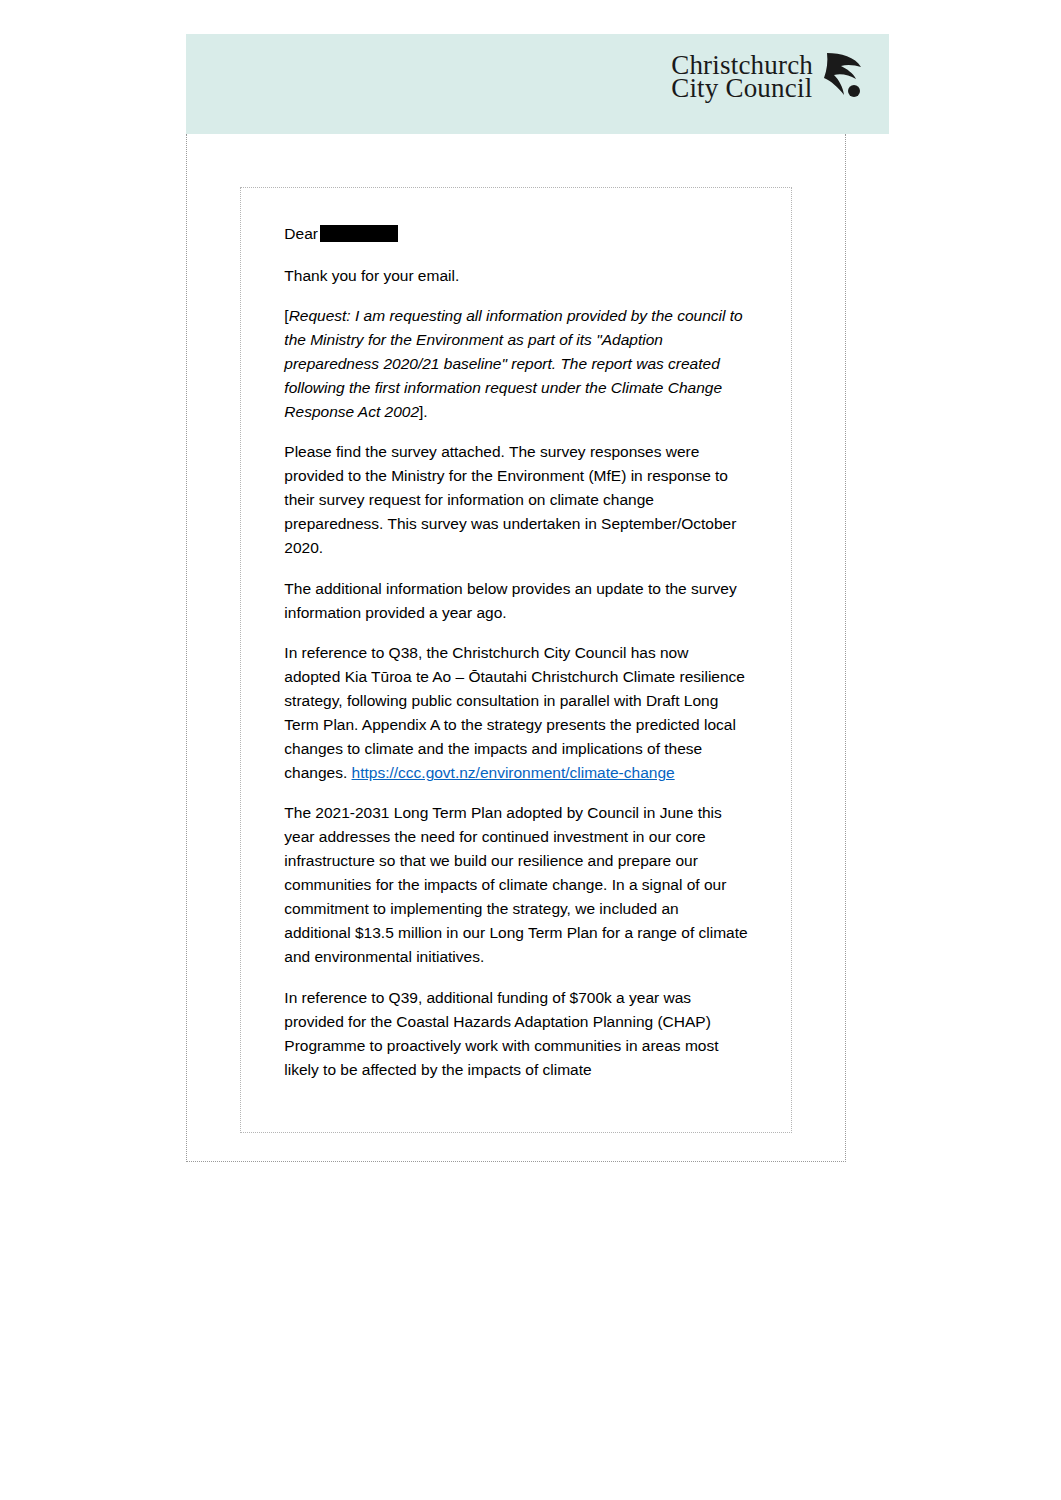Christchurch City Council
Dear
Thank you for your email.
[Request: I am requesting all information provided by the council to the Ministry for the Environment as part of its "Adaption preparedness 2020/21 baseline" report. The report was created following the first information request under the Climate Change Response Act 2002].
Please find the survey attached. The survey responses were provided to the Ministry for the Environment (MfE) in response to their survey request for information on climate change preparedness. This survey was undertaken in September/October 2020.
The additional information below provides an update to the survey information provided a year ago.
In reference to Q38, the Christchurch City Council has now adopted Kia Tūroa te Ao – Ōtautahi Christchurch Climate resilience strategy, following public consultation in parallel with Draft Long Term Plan. Appendix A to the strategy presents the predicted local changes to climate and the impacts and implications of these changes. https://ccc.govt.nz/environment/climate-change
The 2021-2031 Long Term Plan adopted by Council in June this year addresses the need for continued investment in our core infrastructure so that we build our resilience and prepare our communities for the impacts of climate change. In a signal of our commitment to implementing the strategy, we included an additional $13.5 million in our Long Term Plan for a range of climate and environmental initiatives.
In reference to Q39, additional funding of $700k a year was provided for the Coastal Hazards Adaptation Planning (CHAP) Programme to proactively work with communities in areas most likely to be affected by the impacts of climate